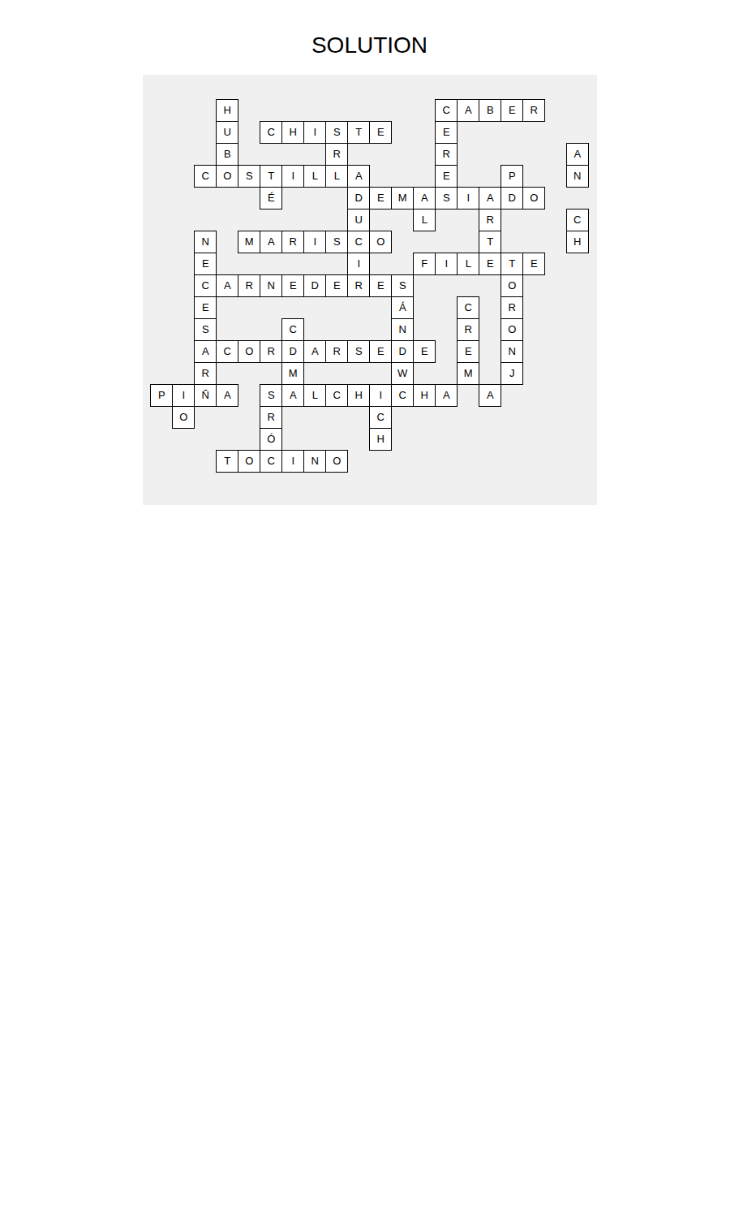SOLUTION
| | | | H | | | | | | | | | | C | A | B | E | R | | |
| | | | U | | C | H | I | S | T | E | | | E | | | | | | |
| | | | B | | | | | R | | | | | R | | | | | | A |
| | | C | O | S | T | I | L | L | A | | | | E | | | P | | | N |
| | | | | | É | | | | D | E | M | A | S | I | A | D | O | | |
| | | | | | | | | | U | | | L | | | R | | | | C |
| | | N | | M | A | R | I | S | C | O | | | | | T | | | | H |
| | | E | | | | | | | I | | | F | I | L | E | T | E | | |
| | | C | A | R | N | E | D | E | R | E | S | | | | | O | | | |
| | | E | | | | | | | | | Á | | | C | | R | | | |
| | | S | | | | C | | | | | N | | | R | | O | | | |
| | | A | C | O | R | D | A | R | S | E | D | E | | E | | N | | | |
| | | R | | | | M | | | | | W | | | M | | J | | | |
| P | I | Ñ | A | | S | A | L | C | H | I | C | H | A | | A | | | | |
| | O | | | | R | | | | | C | | | | | | | | | |
| | | | | | Ó | | | | | H | | | | | | | | | |
| | | | T | O | C | I | N | O | | | | | | | | | | | |